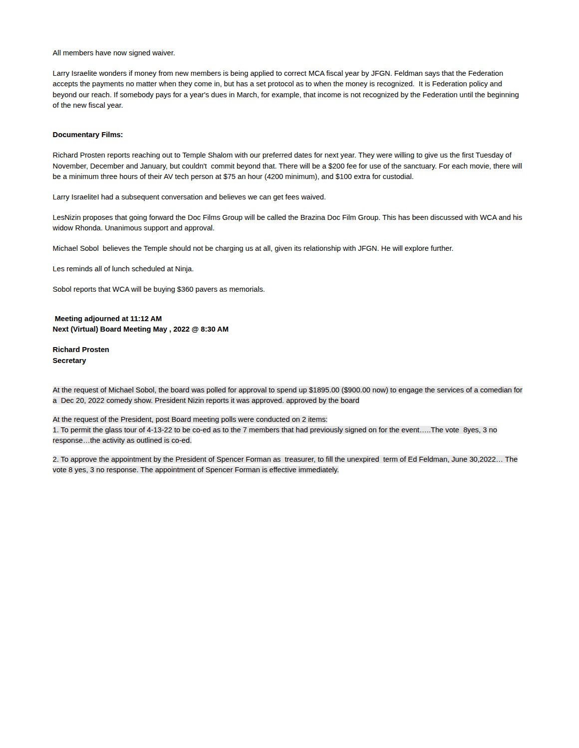All members have now signed waiver.
Larry Israelite wonders if money from new members is being applied to correct MCA fiscal year by JFGN. Feldman says that the Federation accepts the payments no matter when they come in, but has a set protocol as to when the money is recognized. It is Federation policy and beyond our reach. If somebody pays for a year's dues in March, for example, that income is not recognized by the Federation until the beginning of the new fiscal year.
Documentary Films:
Richard Prosten reports reaching out to Temple Shalom with our preferred dates for next year. They were willing to give us the first Tuesday of November, December and January, but couldn't commit beyond that. There will be a $200 fee for use of the sanctuary. For each movie, there will be a minimum three hours of their AV tech person at $75 an hour (4200 minimum), and $100 extra for custodial.
Larry IsraeliteI had a subsequent conversation and believes we can get fees waived.
LesNizin proposes that going forward the Doc Films Group will be called the Brazina Doc Film Group. This has been discussed with WCA and his widow Rhonda. Unanimous support and approval.
Michael Sobol believes the Temple should not be charging us at all, given its relationship with JFGN. He will explore further.
Les reminds all of lunch scheduled at Ninja.
Sobol reports that WCA will be buying $360 pavers as memorials.
Meeting adjourned at 11:12 AM Next (Virtual) Board Meeting May , 2022 @ 8:30 AM
Richard Prosten Secretary
At the request of Michael Sobol, the board was polled for approval to spend up $1895.00 ($900.00 now) to engage the services of a comedian for a Dec 20, 2022 comedy show. President Nizin reports it was approved. approved by the board
At the request of the President, post Board meeting polls were conducted on 2 items:
1. To permit the glass tour of 4-13-22 to be co-ed as to the 7 members that had previously signed on for the event…..The vote 8yes, 3 no response…the activity as outlined is co-ed.
2. To approve the appointment by the President of Spencer Forman as treasurer, to fill the unexpired term of Ed Feldman, June 30,2022… The vote 8 yes, 3 no response. The appointment of Spencer Forman is effective immediately.